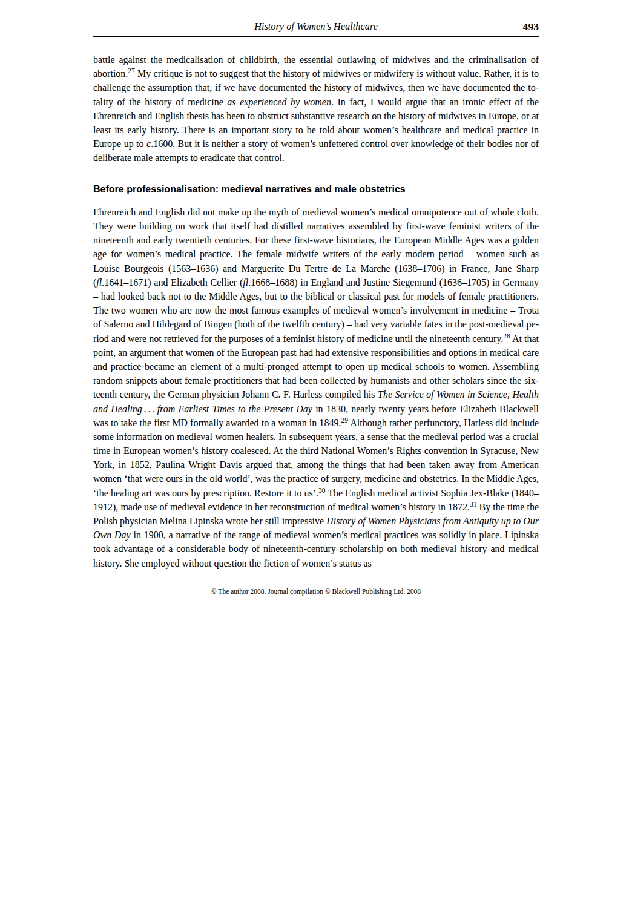History of Women’s Healthcare 493
battle against the medicalisation of childbirth, the essential outlawing of midwives and the criminalisation of abortion.27 My critique is not to suggest that the history of midwives or midwifery is without value. Rather, it is to challenge the assumption that, if we have documented the history of midwives, then we have documented the totality of the history of medicine as experienced by women. In fact, I would argue that an ironic effect of the Ehrenreich and English thesis has been to obstruct substantive research on the history of midwives in Europe, or at least its early history. There is an important story to be told about women’s healthcare and medical practice in Europe up to c.1600. But it is neither a story of women’s unfettered control over knowledge of their bodies nor of deliberate male attempts to eradicate that control.
Before professionalisation: medieval narratives and male obstetrics
Ehrenreich and English did not make up the myth of medieval women’s medical omnipotence out of whole cloth. They were building on work that itself had distilled narratives assembled by first-wave feminist writers of the nineteenth and early twentieth centuries. For these first-wave historians, the European Middle Ages was a golden age for women’s medical practice. The female midwife writers of the early modern period – women such as Louise Bourgeois (1563–1636) and Marguerite Du Tertre de La Marche (1638–1706) in France, Jane Sharp (fl.1641–1671) and Elizabeth Cellier (fl.1668–1688) in England and Justine Siegemund (1636–1705) in Germany – had looked back not to the Middle Ages, but to the biblical or classical past for models of female practitioners. The two women who are now the most famous examples of medieval women’s involvement in medicine – Trota of Salerno and Hildegard of Bingen (both of the twelfth century) – had very variable fates in the post-medieval period and were not retrieved for the purposes of a feminist history of medicine until the nineteenth century.28 At that point, an argument that women of the European past had had extensive responsibilities and options in medical care and practice became an element of a multi-pronged attempt to open up medical schools to women. Assembling random snippets about female practitioners that had been collected by humanists and other scholars since the sixteenth century, the German physician Johann C. F. Harless compiled his The Service of Women in Science, Health and Healing . . . from Earliest Times to the Present Day in 1830, nearly twenty years before Elizabeth Blackwell was to take the first MD formally awarded to a woman in 1849.29 Although rather perfunctory, Harless did include some information on medieval women healers. In subsequent years, a sense that the medieval period was a crucial time in European women’s history coalesced. At the third National Women’s Rights convention in Syracuse, New York, in 1852, Paulina Wright Davis argued that, among the things that had been taken away from American women ‘that were ours in the old world’, was the practice of surgery, medicine and obstetrics. In the Middle Ages, ‘the healing art was ours by prescription. Restore it to us’.30 The English medical activist Sophia Jex-Blake (1840–1912), made use of medieval evidence in her reconstruction of medical women’s history in 1872.31 By the time the Polish physician Melina Lipinska wrote her still impressive History of Women Physicians from Antiquity up to Our Own Day in 1900, a narrative of the range of medieval women’s medical practices was solidly in place. Lipinska took advantage of a considerable body of nineteenth-century scholarship on both medieval history and medical history. She employed without question the fiction of women’s status as
© The author 2008. Journal compilation © Blackwell Publishing Ltd. 2008